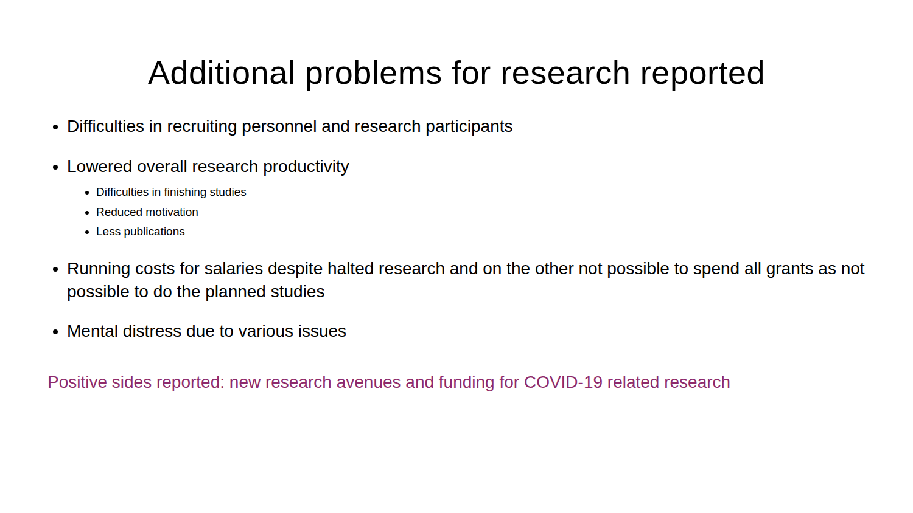Additional problems for research reported
Difficulties in recruiting personnel and research participants
Lowered overall research productivity
Difficulties in finishing studies
Reduced motivation
Less publications
Running costs for salaries despite halted research and on the other not possible to spend all grants as not possible to do the planned studies
Mental distress due to various issues
Positive sides reported: new research avenues and funding for COVID-19 related research